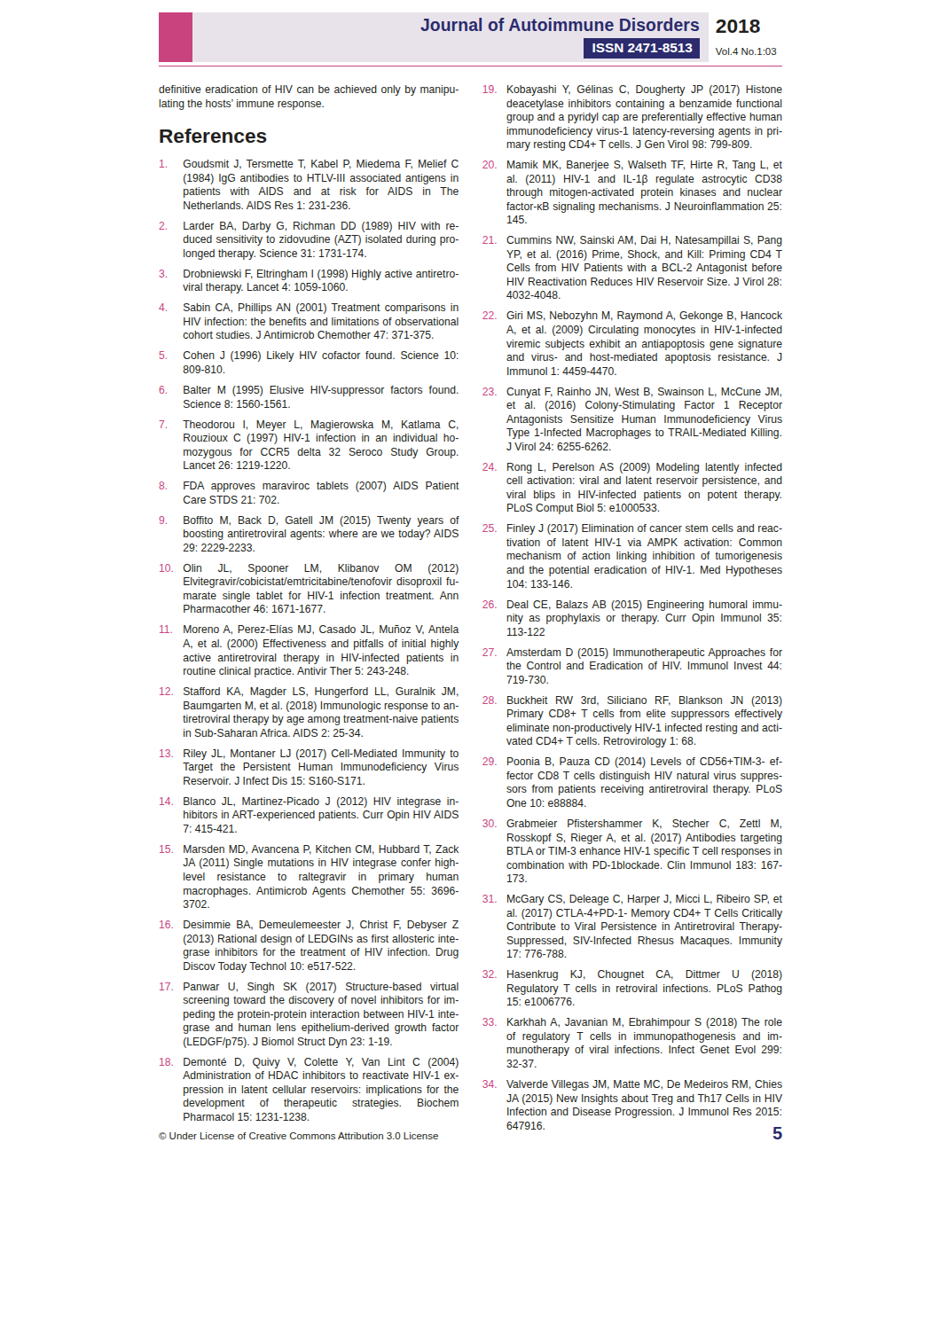Journal of Autoimmune Disorders
ISSN 2471-8513
2018
Vol.4 No.1:03
definitive eradication of HIV can be achieved only by manipulating the hosts’ immune response.
References
Goudsmit J, Tersmette T, Kabel P, Miedema F, Melief C (1984) IgG antibodies to HTLV-III associated antigens in patients with AIDS and at risk for AIDS in The Netherlands. AIDS Res 1: 231-236.
Larder BA, Darby G, Richman DD (1989) HIV with reduced sensitivity to zidovudine (AZT) isolated during prolonged therapy. Science 31: 1731-174.
Drobniewski F, Eltringham I (1998) Highly active antiretroviral therapy. Lancet 4: 1059-1060.
Sabin CA, Phillips AN (2001) Treatment comparisons in HIV infection: the benefits and limitations of observational cohort studies. J Antimicrob Chemother 47: 371-375.
Cohen J (1996) Likely HIV cofactor found. Science 10: 809-810.
Balter M (1995) Elusive HIV-suppressor factors found. Science 8: 1560-1561.
Theodorou I, Meyer L, Magierowska M, Katlama C, Rouzioux C (1997) HIV-1 infection in an individual homozygous for CCR5 delta 32 Seroco Study Group. Lancet 26: 1219-1220.
FDA approves maraviroc tablets (2007) AIDS Patient Care STDS 21: 702.
Boffito M, Back D, Gatell JM (2015) Twenty years of boosting antiretroviral agents: where are we today? AIDS 29: 2229-2233.
Olin JL, Spooner LM, Klibanov OM (2012) Elvitegravir/cobicistat/emtricitabine/tenofovir disoproxil fumarate single tablet for HIV-1 infection treatment. Ann Pharmacother 46: 1671-1677.
Moreno A, Perez-Elías MJ, Casado JL, Muñoz V, Antela A, et al. (2000) Effectiveness and pitfalls of initial highly active antiretroviral therapy in HIV-infected patients in routine clinical practice. Antivir Ther 5: 243-248.
Stafford KA, Magder LS, Hungerford LL, Guralnik JM, Baumgarten M, et al. (2018) Immunologic response to antiretroviral therapy by age among treatment-naive patients in Sub-Saharan Africa. AIDS 2: 25-34.
Riley JL, Montaner LJ (2017) Cell-Mediated Immunity to Target the Persistent Human Immunodeficiency Virus Reservoir. J Infect Dis 15: S160-S171.
Blanco JL, Martinez-Picado J (2012) HIV integrase inhibitors in ART-experienced patients. Curr Opin HIV AIDS 7: 415-421.
Marsden MD, Avancena P, Kitchen CM, Hubbard T, Zack JA (2011) Single mutations in HIV integrase confer high-level resistance to raltegravir in primary human macrophages. Antimicrob Agents Chemother 55: 3696-3702.
Desimmie BA, Demeulemeester J, Christ F, Debyser Z (2013) Rational design of LEDGINs as first allosteric integrase inhibitors for the treatment of HIV infection. Drug Discov Today Technol 10: e517-522.
Panwar U, Singh SK (2017) Structure-based virtual screening toward the discovery of novel inhibitors for impeding the protein-protein interaction between HIV-1 integrase and human lens epithelium-derived growth factor (LEDGF/p75). J Biomol Struct Dyn 23: 1-19.
Demonté D, Quivy V, Colette Y, Van Lint C (2004) Administration of HDAC inhibitors to reactivate HIV-1 expression in latent cellular reservoirs: implications for the development of therapeutic strategies. Biochem Pharmacol 15: 1231-1238.
Kobayashi Y, Gélinas C, Dougherty JP (2017) Histone deacetylase inhibitors containing a benzamide functional group and a pyridyl cap are preferentially effective human immunodeficiency virus-1 latency-reversing agents in primary resting CD4+ T cells. J Gen Virol 98: 799-809.
Mamik MK, Banerjee S, Walseth TF, Hirte R, Tang L, et al. (2011) HIV-1 and IL-1β regulate astrocytic CD38 through mitogen-activated protein kinases and nuclear factor-κB signaling mechanisms. J Neuroinflammation 25: 145.
Cummins NW, Sainski AM, Dai H, Natesampillai S, Pang YP, et al. (2016) Prime, Shock, and Kill: Priming CD4 T Cells from HIV Patients with a BCL-2 Antagonist before HIV Reactivation Reduces HIV Reservoir Size. J Virol 28: 4032-4048.
Giri MS, Nebozyhn M, Raymond A, Gekonge B, Hancock A, et al. (2009) Circulating monocytes in HIV-1-infected viremic subjects exhibit an antiapoptosis gene signature and virus- and host-mediated apoptosis resistance. J Immunol 1: 4459-4470.
Cunyat F, Rainho JN, West B, Swainson L, McCune JM, et al. (2016) Colony-Stimulating Factor 1 Receptor Antagonists Sensitize Human Immunodeficiency Virus Type 1-Infected Macrophages to TRAIL-Mediated Killing. J Virol 24: 6255-6262.
Rong L, Perelson AS (2009) Modeling latently infected cell activation: viral and latent reservoir persistence, and viral blips in HIV-infected patients on potent therapy. PLoS Comput Biol 5: e1000533.
Finley J (2017) Elimination of cancer stem cells and reactivation of latent HIV-1 via AMPK activation: Common mechanism of action linking inhibition of tumorigenesis and the potential eradication of HIV-1. Med Hypotheses 104: 133-146.
Deal CE, Balazs AB (2015) Engineering humoral immunity as prophylaxis or therapy. Curr Opin Immunol 35: 113-122
Amsterdam D (2015) Immunotherapeutic Approaches for the Control and Eradication of HIV. Immunol Invest 44: 719-730.
Buckheit RW 3rd, Siliciano RF, Blankson JN (2013) Primary CD8+ T cells from elite suppressors effectively eliminate non-productively HIV-1 infected resting and activated CD4+ T cells. Retrovirology 1: 68.
Poonia B, Pauza CD (2014) Levels of CD56+TIM-3- effector CD8 T cells distinguish HIV natural virus suppressors from patients receiving antiretroviral therapy. PLoS One 10: e88884.
Grabmeier Pfistershammer K, Stecher C, Zettl M, Rosskopf S, Rieger A, et al. (2017) Antibodies targeting BTLA or TIM-3 enhance HIV-1 specific T cell responses in combination with PD-1blockade. Clin Immunol 183: 167-173.
McGary CS, Deleage C, Harper J, Micci L, Ribeiro SP, et al. (2017) CTLA-4+PD-1- Memory CD4+ T Cells Critically Contribute to Viral Persistence in Antiretroviral Therapy-Suppressed, SIV-Infected Rhesus Macaques. Immunity 17: 776-788.
Hasenkrug KJ, Chougnet CA, Dittmer U (2018) Regulatory T cells in retroviral infections. PLoS Pathog 15: e1006776.
Karkhah A, Javanian M, Ebrahimpour S (2018) The role of regulatory T cells in immunopathogenesis and immunotherapy of viral infections. Infect Genet Evol 299: 32-37.
Valverde Villegas JM, Matte MC, De Medeiros RM, Chies JA (2015) New Insights about Treg and Th17 Cells in HIV Infection and Disease Progression. J Immunol Res 2015: 647916.
© Under License of Creative Commons Attribution 3.0 License
5